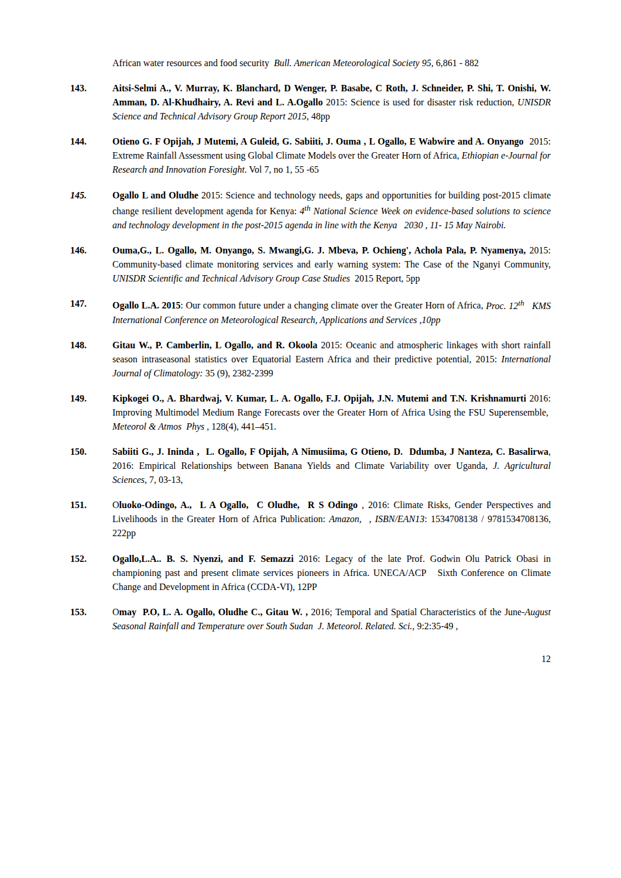African water resources and food security Bull. American Meteorological Society 95, 6,861 - 882
143. Aitsi-Selmi A., V. Murray, K. Blanchard, D Wenger, P. Basabe, C Roth, J. Schneider, P. Shi, T. Onishi, W. Amman, D. Al-Khudhairy, A. Revi and L. A.Ogallo 2015: Science is used for disaster risk reduction, UNISDR Science and Technical Advisory Group Report 2015, 48pp
144. Otieno G. F Opijah, J Mutemi, A Guleid, G. Sabiiti, J. Ouma , L Ogallo, E Wabwire and A. Onyango 2015: Extreme Rainfall Assessment using Global Climate Models over the Greater Horn of Africa, Ethiopian e-Journal for Research and Innovation Foresight. Vol 7, no 1, 55 -65
145. Ogallo L and Oludhe 2015: Science and technology needs, gaps and opportunities for building post-2015 climate change resilient development agenda for Kenya: 4th National Science Week on evidence-based solutions to science and technology development in the post-2015 agenda in line with the Kenya 2030 , 11- 15 May Nairobi.
146. Ouma,G., L. Ogallo, M. Onyango, S. Mwangi,G. J. Mbeva, P. Ochieng', Achola Pala, P. Nyamenya, 2015: Community-based climate monitoring services and early warning system: The Case of the Nganyi Community, UNISDR Scientific and Technical Advisory Group Case Studies 2015 Report, 5pp
147. Ogallo L.A. 2015: Our common future under a changing climate over the Greater Horn of Africa, Proc. 12th KMS International Conference on Meteorological Research, Applications and Services ,10pp
148. Gitau W., P. Camberlin, L Ogallo, and R. Okoola 2015: Oceanic and atmospheric linkages with short rainfall season intraseasonal statistics over Equatorial Eastern Africa and their predictive potential, 2015: International Journal of Climatology: 35 (9), 2382-2399
149. Kipkogei O., A. Bhardwaj, V. Kumar, L. A. Ogallo, F.J. Opijah, J.N. Mutemi and T.N. Krishnamurti 2016: Improving Multimodel Medium Range Forecasts over the Greater Horn of Africa Using the FSU Superensemble, Meteorol & Atmos Phys , 128(4), 441–451.
150. Sabiiti G., J. Ininda , L. Ogallo, F Opijah, A Nimusiima, G Otieno, D. Ddumba, J Nanteza, C. Basalirwa, 2016: Empirical Relationships between Banana Yields and Climate Variability over Uganda, J. Agricultural Sciences, 7, 03-13,
151. Oluoko-Odingo, A., L A Ogallo, C Oludhe, R S Odingo , 2016: Climate Risks, Gender Perspectives and Livelihoods in the Greater Horn of Africa Publication: Amazon, , ISBN/EAN13: 1534708138 / 9781534708136, 222pp
152. Ogallo,L.A.. B. S. Nyenzi, and F. Semazzi 2016: Legacy of the late Prof. Godwin Olu Patrick Obasi in championing past and present climate services pioneers in Africa. UNECA/ACP Sixth Conference on Climate Change and Development in Africa (CCDA-VI), 12PP
153. Omay P.O, L. A. Ogallo, Oludhe C., Gitau W. , 2016; Temporal and Spatial Characteristics of the June-August Seasonal Rainfall and Temperature over South Sudan J. Meteorol. Related. Sci., 9:2:35-49 ,
12